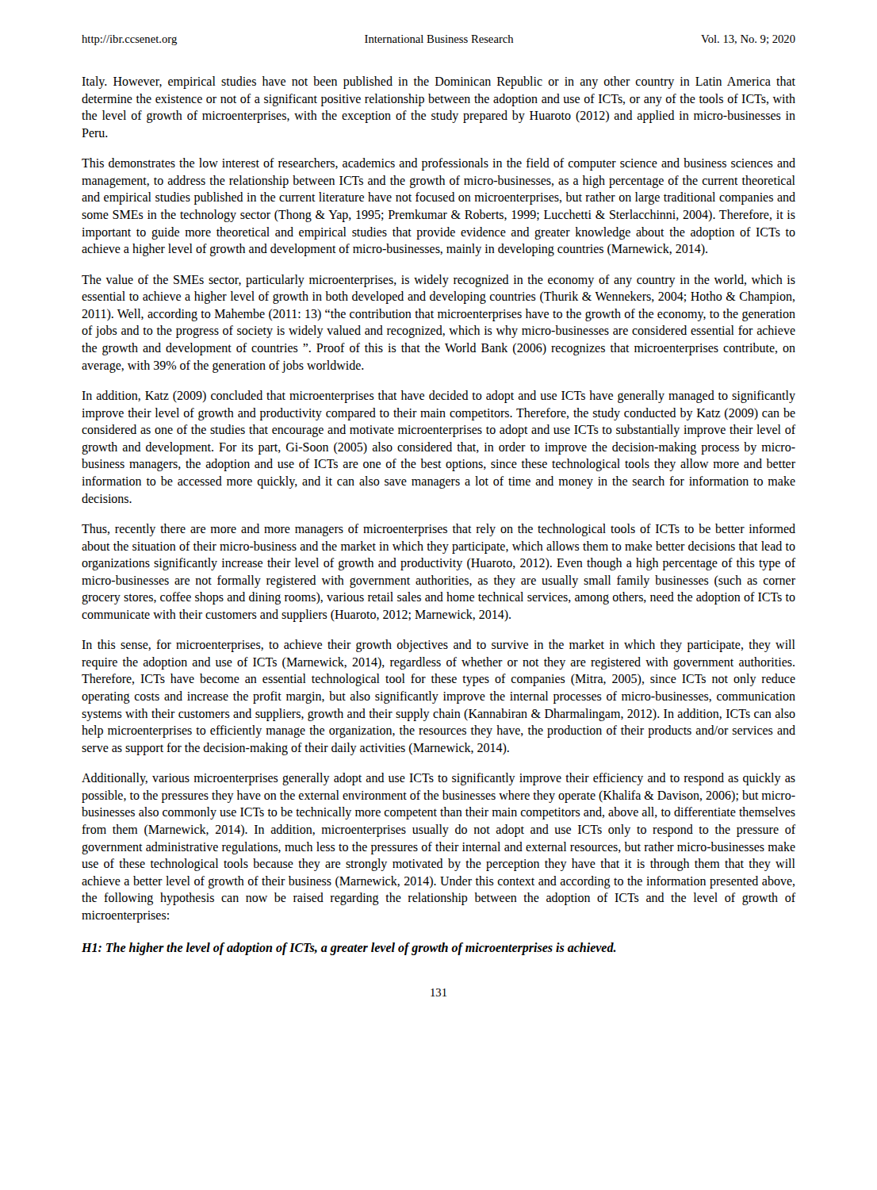http://ibr.ccsenet.org International Business Research Vol. 13, No. 9; 2020
Italy. However, empirical studies have not been published in the Dominican Republic or in any other country in Latin America that determine the existence or not of a significant positive relationship between the adoption and use of ICTs, or any of the tools of ICTs, with the level of growth of microenterprises, with the exception of the study prepared by Huaroto (2012) and applied in micro-businesses in Peru.
This demonstrates the low interest of researchers, academics and professionals in the field of computer science and business sciences and management, to address the relationship between ICTs and the growth of micro-businesses, as a high percentage of the current theoretical and empirical studies published in the current literature have not focused on microenterprises, but rather on large traditional companies and some SMEs in the technology sector (Thong & Yap, 1995; Premkumar & Roberts, 1999; Lucchetti & Sterlacchinni, 2004). Therefore, it is important to guide more theoretical and empirical studies that provide evidence and greater knowledge about the adoption of ICTs to achieve a higher level of growth and development of micro-businesses, mainly in developing countries (Marnewick, 2014).
The value of the SMEs sector, particularly microenterprises, is widely recognized in the economy of any country in the world, which is essential to achieve a higher level of growth in both developed and developing countries (Thurik & Wennekers, 2004; Hotho & Champion, 2011). Well, according to Mahembe (2011: 13) “the contribution that microenterprises have to the growth of the economy, to the generation of jobs and to the progress of society is widely valued and recognized, which is why micro-businesses are considered essential for achieve the growth and development of countries ”. Proof of this is that the World Bank (2006) recognizes that microenterprises contribute, on average, with 39% of the generation of jobs worldwide.
In addition, Katz (2009) concluded that microenterprises that have decided to adopt and use ICTs have generally managed to significantly improve their level of growth and productivity compared to their main competitors. Therefore, the study conducted by Katz (2009) can be considered as one of the studies that encourage and motivate microenterprises to adopt and use ICTs to substantially improve their level of growth and development. For its part, Gi-Soon (2005) also considered that, in order to improve the decision-making process by micro-business managers, the adoption and use of ICTs are one of the best options, since these technological tools they allow more and better information to be accessed more quickly, and it can also save managers a lot of time and money in the search for information to make decisions.
Thus, recently there are more and more managers of microenterprises that rely on the technological tools of ICTs to be better informed about the situation of their micro-business and the market in which they participate, which allows them to make better decisions that lead to organizations significantly increase their level of growth and productivity (Huaroto, 2012). Even though a high percentage of this type of micro-businesses are not formally registered with government authorities, as they are usually small family businesses (such as corner grocery stores, coffee shops and dining rooms), various retail sales and home technical services, among others, need the adoption of ICTs to communicate with their customers and suppliers (Huaroto, 2012; Marnewick, 2014).
In this sense, for microenterprises, to achieve their growth objectives and to survive in the market in which they participate, they will require the adoption and use of ICTs (Marnewick, 2014), regardless of whether or not they are registered with government authorities. Therefore, ICTs have become an essential technological tool for these types of companies (Mitra, 2005), since ICTs not only reduce operating costs and increase the profit margin, but also significantly improve the internal processes of micro-businesses, communication systems with their customers and suppliers, growth and their supply chain (Kannabiran & Dharmalingam, 2012). In addition, ICTs can also help microenterprises to efficiently manage the organization, the resources they have, the production of their products and/or services and serve as support for the decision-making of their daily activities (Marnewick, 2014).
Additionally, various microenterprises generally adopt and use ICTs to significantly improve their efficiency and to respond as quickly as possible, to the pressures they have on the external environment of the businesses where they operate (Khalifa & Davison, 2006); but micro-businesses also commonly use ICTs to be technically more competent than their main competitors and, above all, to differentiate themselves from them (Marnewick, 2014). In addition, microenterprises usually do not adopt and use ICTs only to respond to the pressure of government administrative regulations, much less to the pressures of their internal and external resources, but rather micro-businesses make use of these technological tools because they are strongly motivated by the perception they have that it is through them that they will achieve a better level of growth of their business (Marnewick, 2014). Under this context and according to the information presented above, the following hypothesis can now be raised regarding the relationship between the adoption of ICTs and the level of growth of microenterprises:
H1: The higher the level of adoption of ICTs, a greater level of growth of microenterprises is achieved.
131